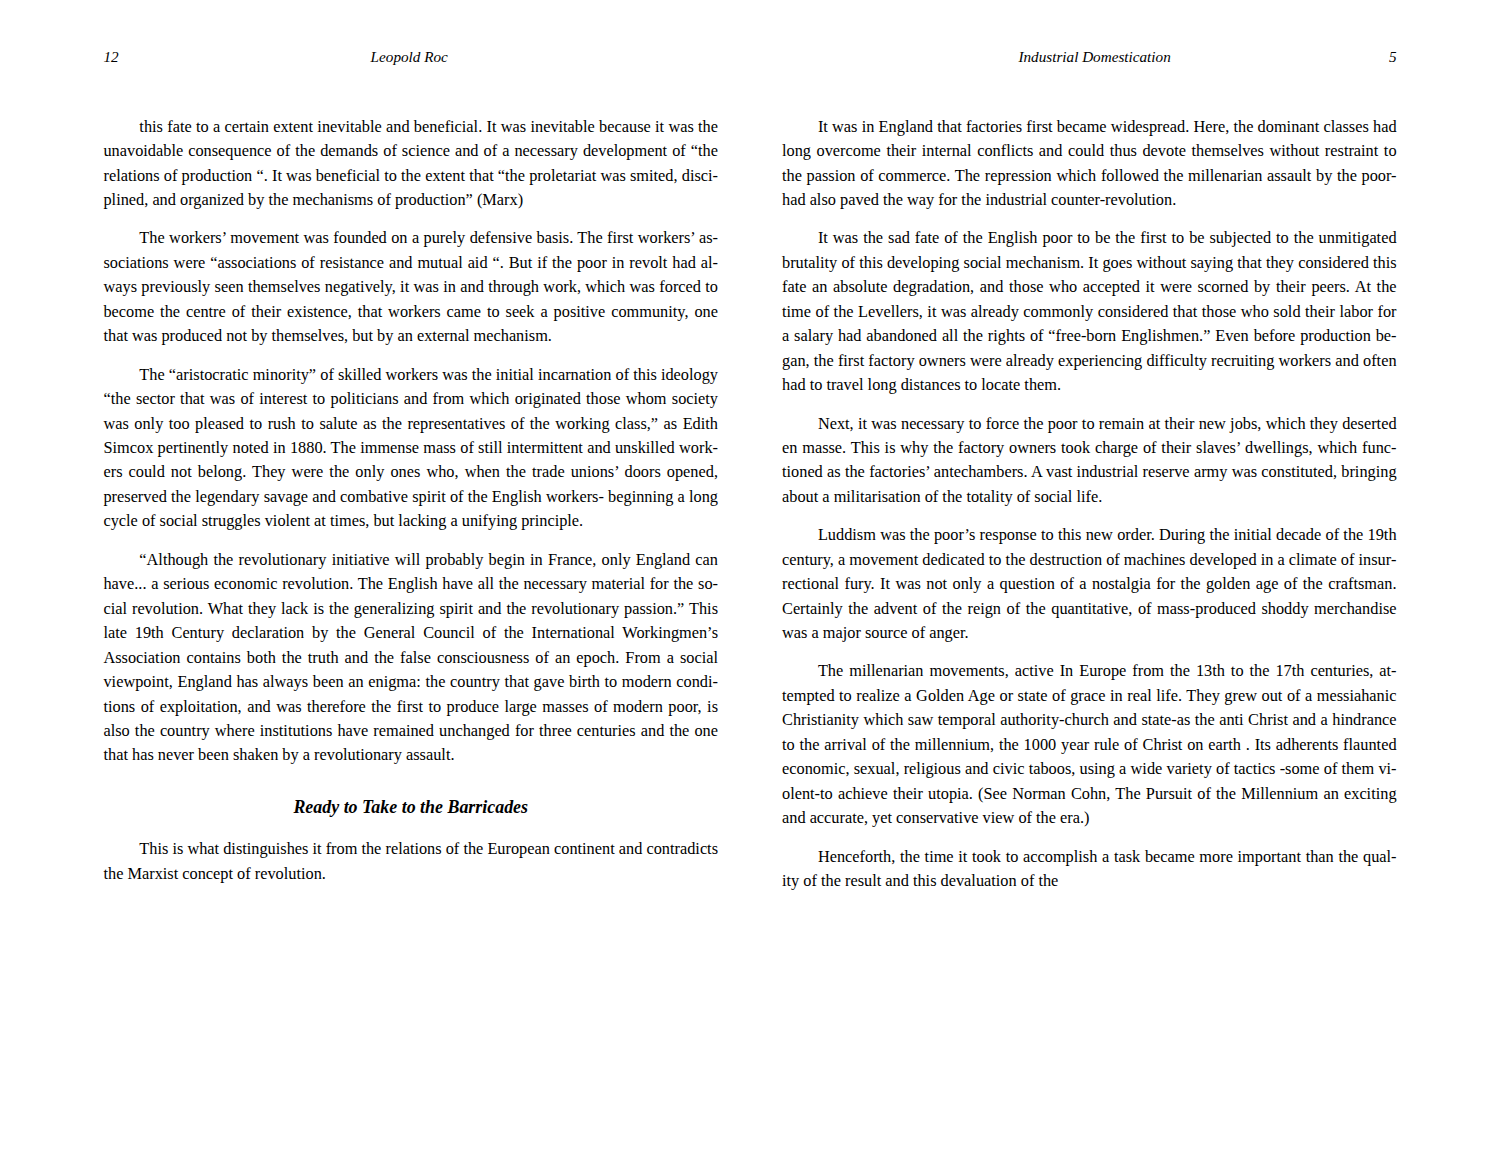12 Leopold Roc
this fate to a certain extent inevitable and beneficial. It was inevitable because it was the unavoidable consequence of the demands of science and of a necessary development of “the relations of production “. It was beneficial to the extent that “the proletariat was smited, disciplined, and organized by the mechanisms of production” (Marx)
The workers’ movement was founded on a purely defensive basis. The first workers’ associations were “associations of resistance and mutual aid “. But if the poor in revolt had always previously seen themselves negatively, it was in and through work, which was forced to become the centre of their existence, that workers came to seek a positive community, one that was produced not by themselves, but by an external mechanism.
The “aristocratic minority” of skilled workers was the initial incarnation of this ideology “the sector that was of interest to politicians and from which originated those whom society was only too pleased to rush to salute as the representatives of the working class,” as Edith Simcox pertinently noted in 1880. The immense mass of still intermittent and unskilled workers could not belong. They were the only ones who, when the trade unions’ doors opened, preserved the legendary savage and combative spirit of the English workers- beginning a long cycle of social struggles violent at times, but lacking a unifying principle.
“Although the revolutionary initiative will probably begin in France, only England can have... a serious economic revolution. The English have all the necessary material for the social revolution. What they lack is the generalizing spirit and the revolutionary passion.” This late 19th Century declaration by the General Council of the International Workingmen’s Association contains both the truth and the false consciousness of an epoch. From a social viewpoint, England has always been an enigma: the country that gave birth to modern conditions of exploitation, and was therefore the first to produce large masses of modern poor, is also the country where institutions have remained unchanged for three centuries and the one that has never been shaken by a revolutionary assault.
Ready to Take to the Barricades
This is what distinguishes it from the relations of the European continent and contradicts the Marxist concept of revolution.
Industrial Domestication 5
It was in England that factories first became widespread. Here, the dominant classes had long overcome their internal conflicts and could thus devote themselves without restraint to the passion of commerce. The repression which followed the millenarian assault by the poor- had also paved the way for the industrial counter-revolution.
It was the sad fate of the English poor to be the first to be subjected to the unmitigated brutality of this developing social mechanism. It goes without saying that they considered this fate an absolute degradation, and those who accepted it were scorned by their peers. At the time of the Levellers, it was already commonly considered that those who sold their labor for a salary had abandoned all the rights of “free-born Englishmen.” Even before production began, the first factory owners were already experiencing difficulty recruiting workers and often had to travel long distances to locate them.
Next, it was necessary to force the poor to remain at their new jobs, which they deserted en masse. This is why the factory owners took charge of their slaves’ dwellings, which functioned as the factories’ antechambers. A vast industrial reserve army was constituted, bringing about a militarisation of the totality of social life.
Luddism was the poor’s response to this new order. During the initial decade of the 19th century, a movement dedicated to the destruction of machines developed in a climate of insurrectional fury. It was not only a question of a nostalgia for the golden age of the craftsman. Certainly the advent of the reign of the quantitative, of mass-produced shoddy merchandise was a major source of anger.
The millenarian movements, active In Europe from the 13th to the 17th centuries, attempted to realize a Golden Age or state of grace in real life. They grew out of a messiahanic Christianity which saw temporal authority-church and state-as the anti Christ and a hindrance to the arrival of the millennium, the 1000 year rule of Christ on earth . Its adherents flaunted economic, sexual, religious and civic taboos, using a wide variety of tactics -some of them violent-to achieve their utopia. (See Norman Cohn, The Pursuit of the Millennium an exciting and accurate, yet conservative view of the era.)
Henceforth, the time it took to accomplish a task became more important than the quality of the result and this devaluation of the